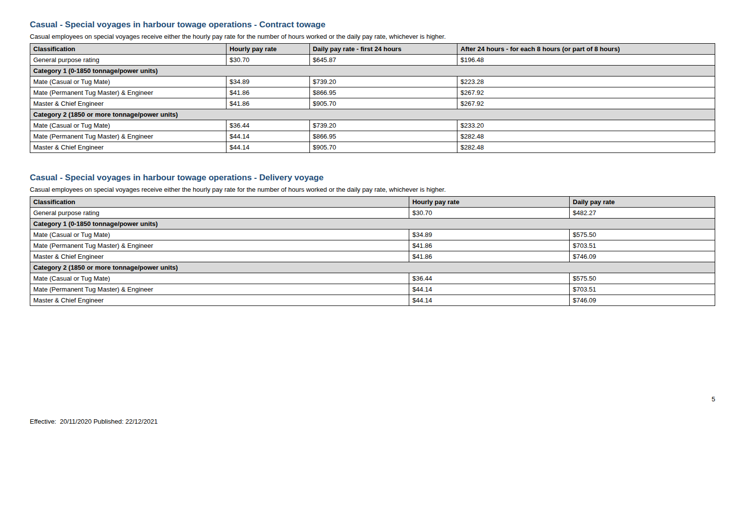Casual - Special voyages in harbour towage operations - Contract towage
Casual employees on special voyages receive either the hourly pay rate for the number of hours worked or the daily pay rate, whichever is higher.
| Classification | Hourly pay rate | Daily pay rate - first 24 hours | After 24 hours - for each 8 hours (or part of 8 hours) |
| --- | --- | --- | --- |
| General purpose rating | $30.70 | $645.87 | $196.48 |
| Category 1 (0-1850 tonnage/power units) |
| Mate (Casual or Tug Mate) | $34.89 | $739.20 | $223.28 |
| Mate (Permanent Tug Master) & Engineer | $41.86 | $866.95 | $267.92 |
| Master & Chief Engineer | $41.86 | $905.70 | $267.92 |
| Category 2 (1850 or more tonnage/power units) |
| Mate (Casual or Tug Mate) | $36.44 | $739.20 | $233.20 |
| Mate (Permanent Tug Master) & Engineer | $44.14 | $866.95 | $282.48 |
| Master & Chief Engineer | $44.14 | $905.70 | $282.48 |
Casual - Special voyages in harbour towage operations - Delivery voyage
Casual employees on special voyages receive either the hourly pay rate for the number of hours worked or the daily pay rate, whichever is higher.
| Classification | Hourly pay rate | Daily pay rate |
| --- | --- | --- |
| General purpose rating | $30.70 | $482.27 |
| Category 1 (0-1850 tonnage/power units) |
| Mate (Casual or Tug Mate) | $34.89 | $575.50 |
| Mate (Permanent Tug Master) & Engineer | $41.86 | $703.51 |
| Master & Chief Engineer | $41.86 | $746.09 |
| Category 2 (1850 or more tonnage/power units) |
| Mate (Casual or Tug Mate) | $36.44 | $575.50 |
| Mate (Permanent Tug Master) & Engineer | $44.14 | $703.51 |
| Master & Chief Engineer | $44.14 | $746.09 |
5
Effective: 20/11/2020 Published: 22/12/2021